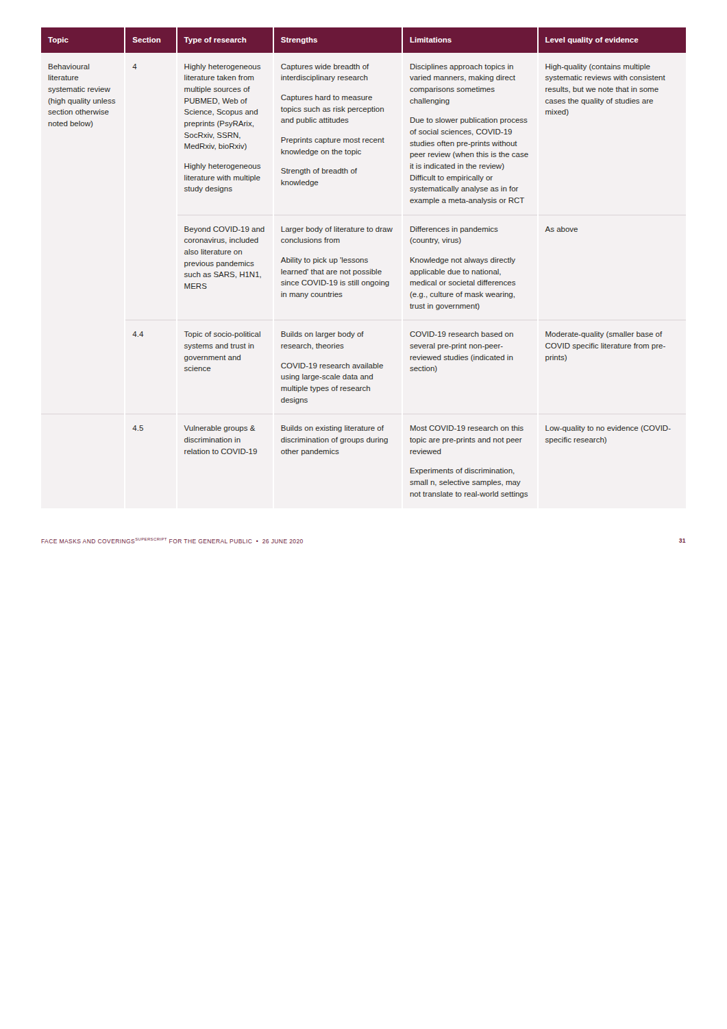| Topic | Section | Type of research | Strengths | Limitations | Level quality of evidence |
| --- | --- | --- | --- | --- | --- |
| Behavioural literature systematic review (high quality unless section otherwise noted below) | 4 | Highly heterogeneous literature taken from multiple sources of PUBMED, Web of Science, Scopus and preprints (PsyRArix, SocRxiv, SSRN, MedRxiv, bioRxiv) Highly heterogeneous literature with multiple study designs | Captures wide breadth of interdisciplinary research Captures hard to measure topics such as risk perception and public attitudes Preprints capture most recent knowledge on the topic Strength of breadth of knowledge | Disciplines approach topics in varied manners, making direct comparisons sometimes challenging Due to slower publication process of social sciences, COVID-19 studies often pre-prints without peer review (when this is the case it is indicated in the review) Difficult to empirically or systematically analyse as in for example a meta-analysis or RCT | High-quality (contains multiple systematic reviews with consistent results, but we note that in some cases the quality of studies are mixed) |
| Beyond COVID-19 and coronavirus, included also literature on previous pandemics such as SARS, H1N1, MERS | Larger body of literature to draw conclusions from Ability to pick up 'lessons learned' that are not possible since COVID-19 is still ongoing in many countries | Differences in pandemics (country, virus) Knowledge not always directly applicable due to national, medical or societal differences (e.g., culture of mask wearing, trust in government) | As above |
| 4.4 | Topic of socio-political systems and trust in government and science | Builds on larger body of research, theories COVID-19 research available using large-scale data and multiple types of research designs | COVID-19 research based on several pre-print non-peer-reviewed studies (indicated in section) | Moderate-quality (smaller base of COVID specific literature from pre-prints) |
| | 4.5 | Vulnerable groups & discrimination in relation to COVID-19 | Builds on existing literature of discrimination of groups during other pandemics | Most COVID-19 research on this topic are pre-prints and not peer reviewed Experiments of discrimination, small n, selective samples, may not translate to real-world settings | Low-quality to no evidence (COVID-specific research) |
Face masks and coveringssuperscript for the general public • 26 June 2020 31